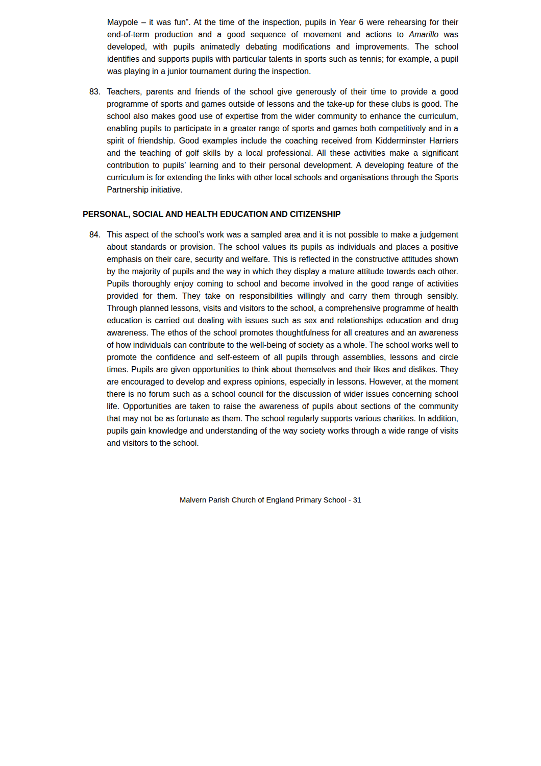Maypole – it was fun”. At the time of the inspection, pupils in Year 6 were rehearsing for their end-of-term production and a good sequence of movement and actions to Amarillo was developed, with pupils animatedly debating modifications and improvements. The school identifies and supports pupils with particular talents in sports such as tennis; for example, a pupil was playing in a junior tournament during the inspection.
83.
Teachers, parents and friends of the school give generously of their time to provide a good programme of sports and games outside of lessons and the take-up for these clubs is good. The school also makes good use of expertise from the wider community to enhance the curriculum, enabling pupils to participate in a greater range of sports and games both competitively and in a spirit of friendship. Good examples include the coaching received from Kidderminster Harriers and the teaching of golf skills by a local professional. All these activities make a significant contribution to pupils’ learning and to their personal development. A developing feature of the curriculum is for extending the links with other local schools and organisations through the Sports Partnership initiative.
Personal, Social and Health Education and Citizenship
84.
This aspect of the school’s work was a sampled area and it is not possible to make a judgement about standards or provision. The school values its pupils as individuals and places a positive emphasis on their care, security and welfare. This is reflected in the constructive attitudes shown by the majority of pupils and the way in which they display a mature attitude towards each other. Pupils thoroughly enjoy coming to school and become involved in the good range of activities provided for them. They take on responsibilities willingly and carry them through sensibly. Through planned lessons, visits and visitors to the school, a comprehensive programme of health education is carried out dealing with issues such as sex and relationships education and drug awareness. The ethos of the school promotes thoughtfulness for all creatures and an awareness of how individuals can contribute to the well-being of society as a whole. The school works well to promote the confidence and self-esteem of all pupils through assemblies, lessons and circle times. Pupils are given opportunities to think about themselves and their likes and dislikes. They are encouraged to develop and express opinions, especially in lessons. However, at the moment there is no forum such as a school council for the discussion of wider issues concerning school life. Opportunities are taken to raise the awareness of pupils about sections of the community that may not be as fortunate as them. The school regularly supports various charities. In addition, pupils gain knowledge and understanding of the way society works through a wide range of visits and visitors to the school.
Malvern Parish Church of England Primary School - 31